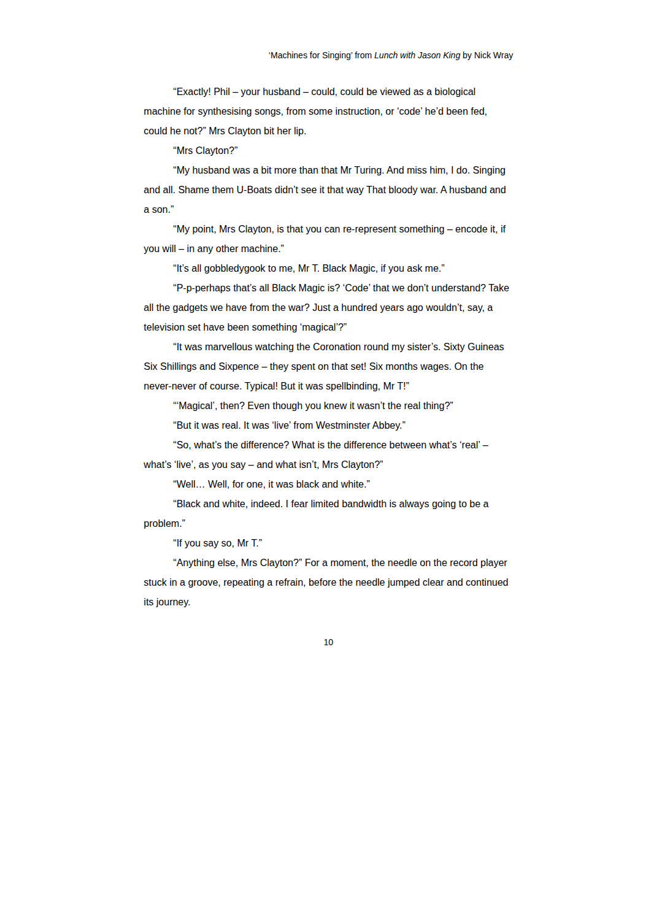‘Machines for Singing’ from Lunch with Jason King by Nick Wray
“Exactly! Phil – your husband – could, could be viewed as a biological machine for synthesising songs, from some instruction, or ‘code’ he’d been fed, could he not?” Mrs Clayton bit her lip.
“Mrs Clayton?”
“My husband was a bit more than that Mr Turing. And miss him, I do. Singing and all. Shame them U-Boats didn’t see it that way That bloody war. A husband and a son.”
“My point, Mrs Clayton, is that you can re-represent something – encode it, if you will – in any other machine.”
“It’s all gobbledygook to me, Mr T. Black Magic, if you ask me.”
“P-p-perhaps that’s all Black Magic is? ‘Code’ that we don’t understand? Take all the gadgets we have from the war? Just a hundred years ago wouldn’t, say, a television set have been something ‘magical’?”
“It was marvellous watching the Coronation round my sister’s. Sixty Guineas Six Shillings and Sixpence – they spent on that set! Six months wages. On the never-never of course. Typical! But it was spellbinding, Mr T!”
“‘Magical’, then? Even though you knew it wasn’t the real thing?”
“But it was real. It was ‘live’ from Westminster Abbey.”
“So, what’s the difference? What is the difference between what’s ‘real’ – what’s ‘live’, as you say – and what isn’t, Mrs Clayton?”
“Well… Well, for one, it was black and white.”
“Black and white, indeed. I fear limited bandwidth is always going to be a problem.”
“If you say so, Mr T.”
“Anything else, Mrs Clayton?” For a moment, the needle on the record player stuck in a groove, repeating a refrain, before the needle jumped clear and continued its journey.
10